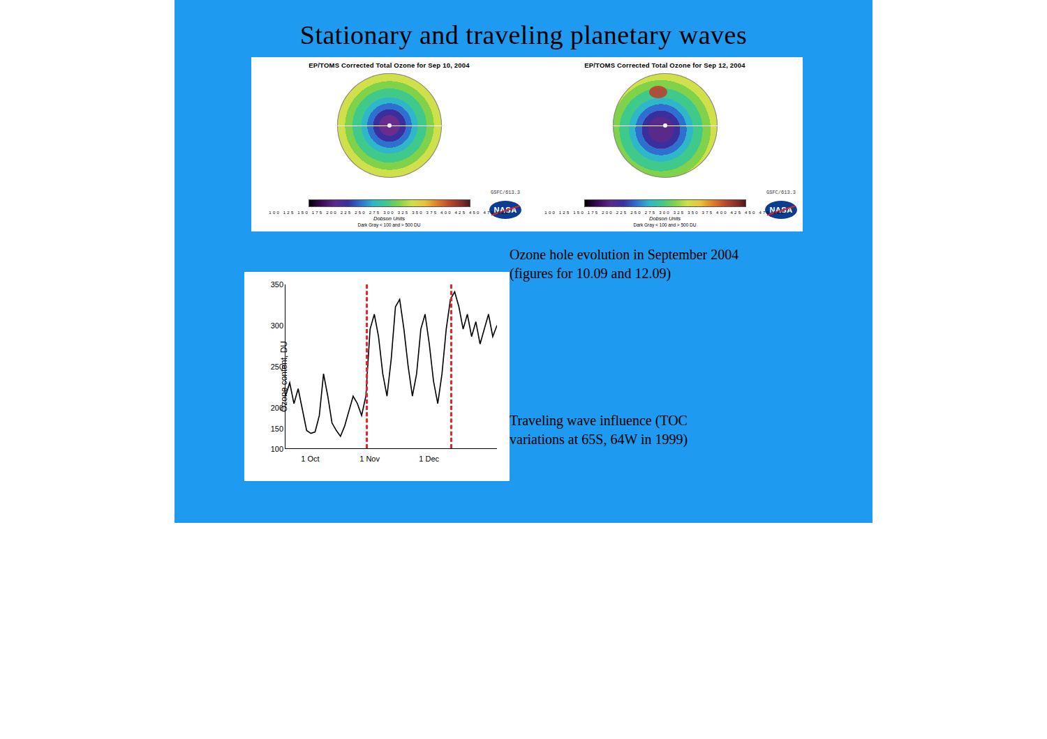Stationary and traveling planetary waves
EP/TOMS Corrected Total Ozone for Sep 10, 2004
GSFC/613.3
NASA
100 125 150 175 200 225 250 275 300 325 350 375 400 425 450 475 500
Dobson Units
Dark Gray < 100 and > 500 DU
EP/TOMS Corrected Total Ozone for Sep 12, 2004
GSFC/613.3
NASA
100 125 150 175 200 225 250 275 300 325 350 375 400 425 450 475 500
Dobson Units
Dark Gray < 100 and > 500 DU
Ozone hole evolution in September 2004
(figures for 10.09 and 12.09)
Traveling wave influence (TOC
variations at 65S, 64W in 1999)
Ozone content, DU
350 300 250 200 150 100
1 Oct 1 Nov 1 Dec